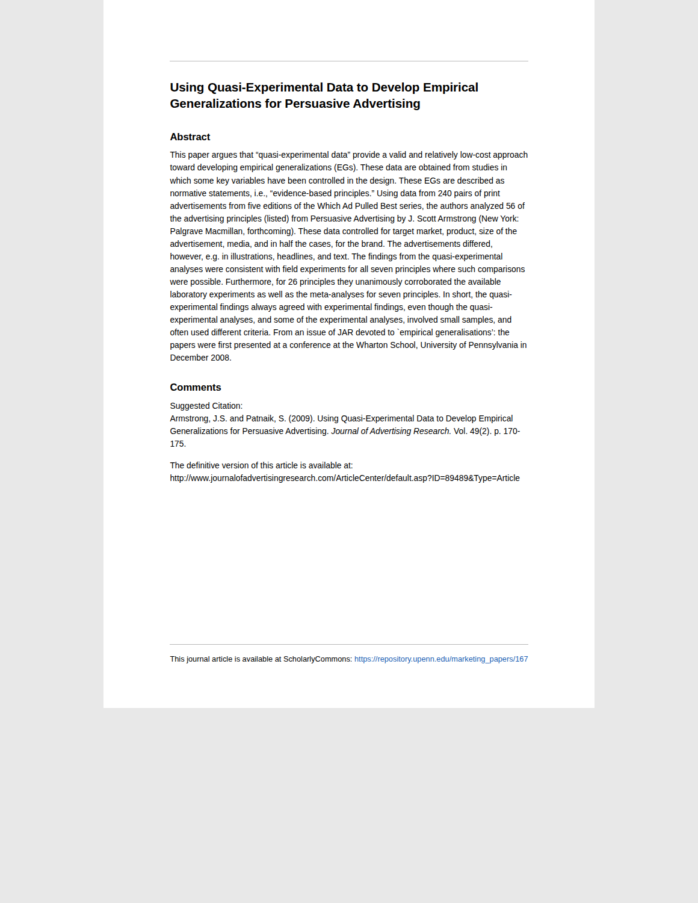Using Quasi-Experimental Data to Develop Empirical Generalizations for Persuasive Advertising
Abstract
This paper argues that “quasi-experimental data” provide a valid and relatively low-cost approach toward developing empirical generalizations (EGs). These data are obtained from studies in which some key variables have been controlled in the design. These EGs are described as normative statements, i.e., “evidence-based principles.” Using data from 240 pairs of print advertisements from five editions of the Which Ad Pulled Best series, the authors analyzed 56 of the advertising principles (listed) from Persuasive Advertising by J. Scott Armstrong (New York: Palgrave Macmillan, forthcoming). These data controlled for target market, product, size of the advertisement, media, and in half the cases, for the brand. The advertisements differed, however, e.g. in illustrations, headlines, and text. The findings from the quasi-experimental analyses were consistent with field experiments for all seven principles where such comparisons were possible. Furthermore, for 26 principles they unanimously corroborated the available laboratory experiments as well as the meta-analyses for seven principles. In short, the quasi-experimental findings always agreed with experimental findings, even though the quasi-experimental analyses, and some of the experimental analyses, involved small samples, and often used different criteria. From an issue of JAR devoted to `empirical generalisations’: the papers were first presented at a conference at the Wharton School, University of Pennsylvania in December 2008.
Comments
Suggested Citation:
Armstrong, J.S. and Patnaik, S. (2009). Using Quasi-Experimental Data to Develop Empirical Generalizations for Persuasive Advertising. Journal of Advertising Research. Vol. 49(2). p. 170-175.
The definitive version of this article is available at: http://www.journalofadvertisingresearch.com/ArticleCenter/default.asp?ID=89489&Type=Article
This journal article is available at ScholarlyCommons: https://repository.upenn.edu/marketing_papers/167